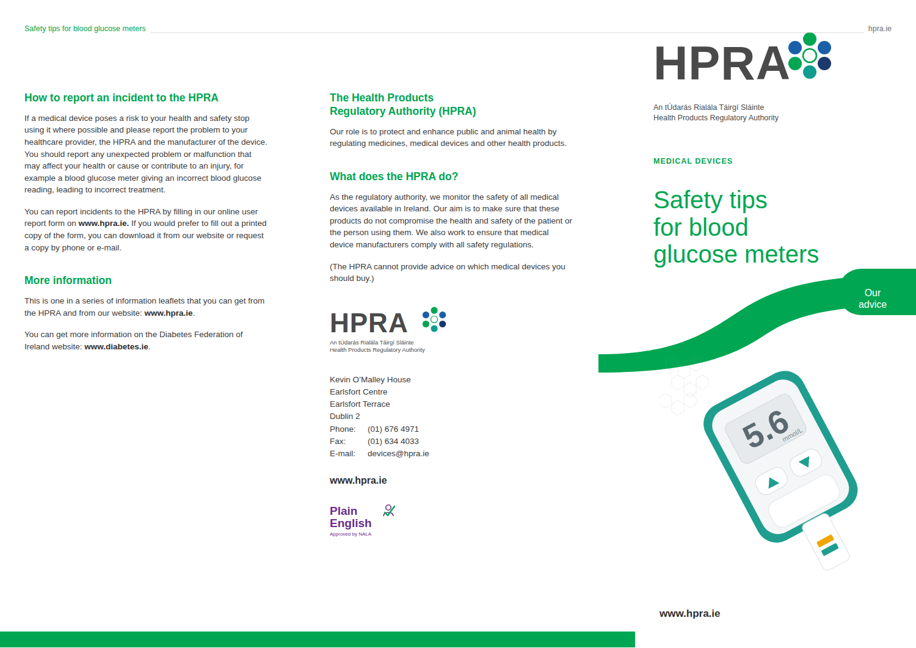Safety tips for blood glucose meters
hpra.ie
How to report an incident to the HPRA
If a medical device poses a risk to your health and safety stop using it where possible and please report the problem to your healthcare provider, the HPRA and the manufacturer of the device. You should report any unexpected problem or malfunction that may affect your health or cause or contribute to an injury, for example a blood glucose meter giving an incorrect blood glucose reading, leading to incorrect treatment.
You can report incidents to the HPRA by filling in our online user report form on www.hpra.ie. If you would prefer to fill out a printed copy of the form, you can download it from our website or request a copy by phone or e-mail.
More information
This is one in a series of information leaflets that you can get from the HPRA and from our website: www.hpra.ie.
You can get more information on the Diabetes Federation of Ireland website: www.diabetes.ie.
The Health Products
Regulatory Authority (HPRA)
Our role is to protect and enhance public and animal health by regulating medicines, medical devices and other health products.
What does the HPRA do?
As the regulatory authority, we monitor the safety of all medical devices available in Ireland. Our aim is to make sure that these products do not compromise the health and safety of the patient or the person using them. We also work to ensure that medical device manufacturers comply with all safety regulations.
(The HPRA cannot provide advice on which medical devices you should buy.)
HPRA An tÚdarás Rialála Táirgí Sláinte Health Products Regulatory Authority
Kevin O’Malley House
Earlsfort Centre
Earlsfort Terrace
Dublin 2
Phone:(01) 676 4971
Fax:(01) 634 4033
E-mail: devices@hpra.ie
www.hpra.ie
Plain English Approved by NALA
HPRA
An tÚdarás Rialála Táirgí Sláinte
Health Products Regulatory Authority
MEDICAL DEVICES
Safety tips
for blood
glucose meters
Our
advice
5.6 mmol/L
www.hpra.ie